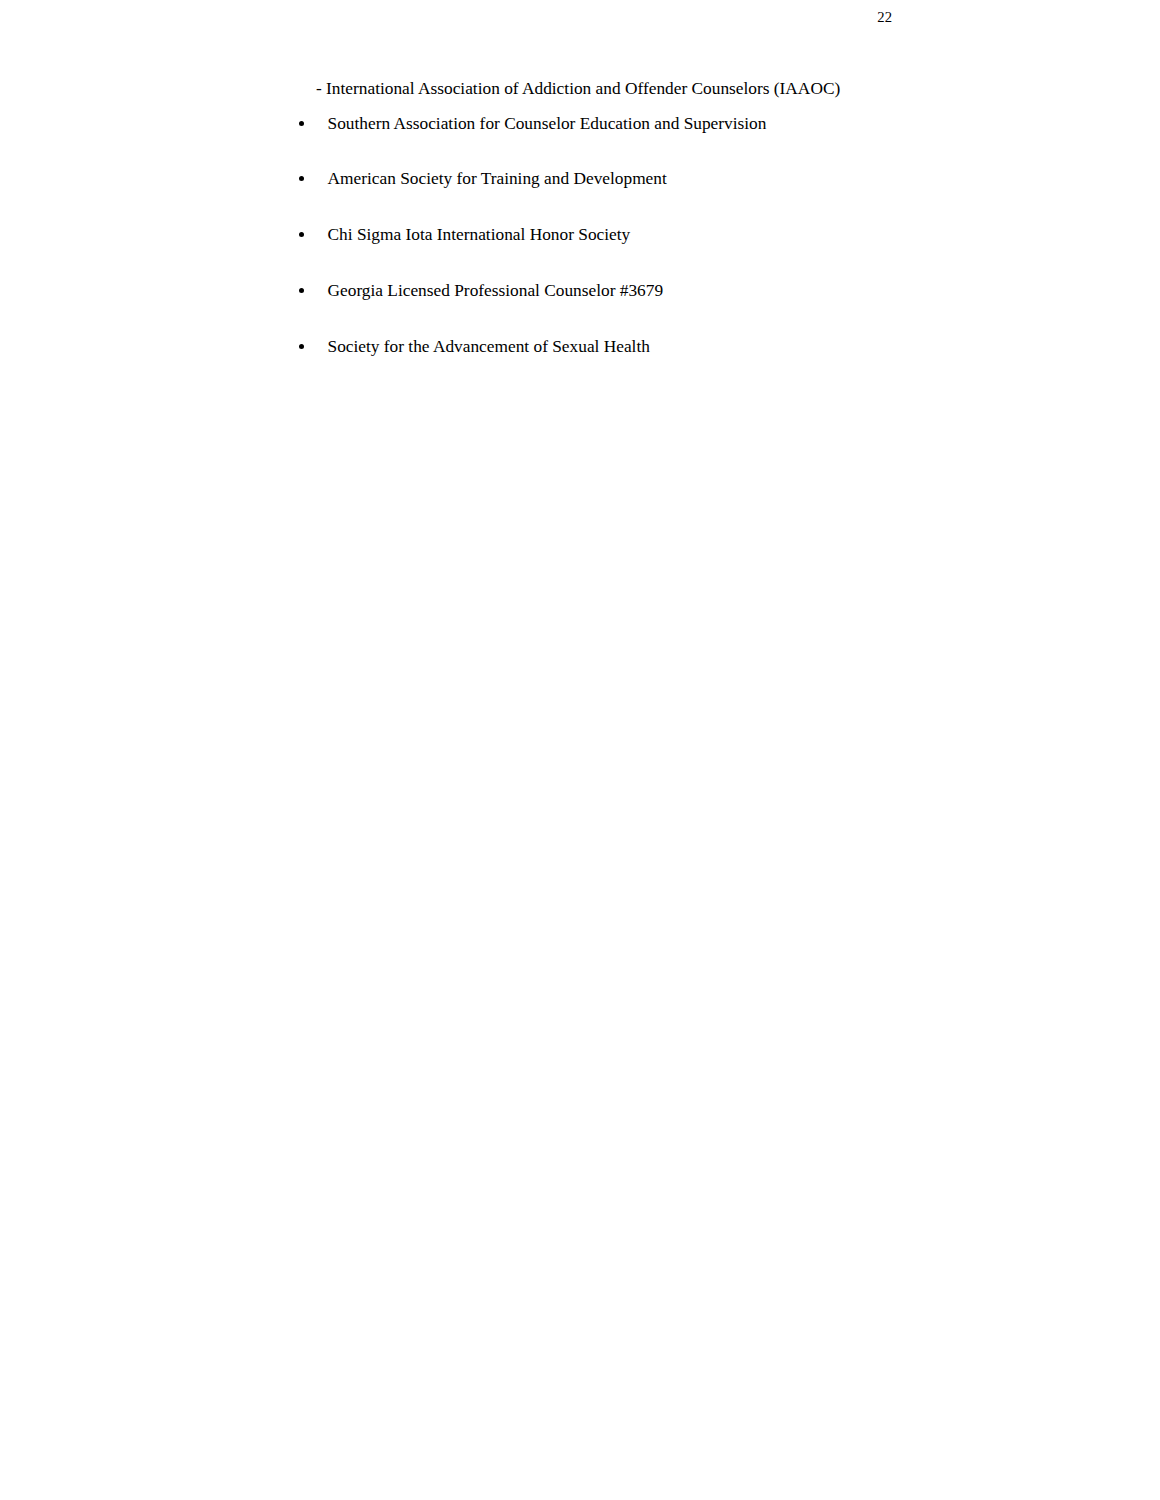22
- International Association of Addiction and Offender Counselors (IAAOC)
Southern Association for Counselor Education and Supervision
American Society for Training and Development
Chi Sigma Iota International Honor Society
Georgia Licensed Professional Counselor #3679
Society for the Advancement of Sexual Health